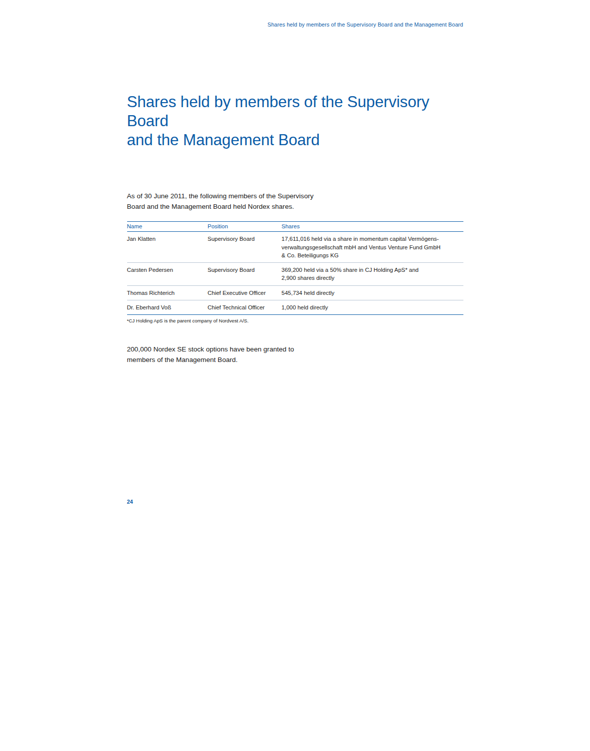Shares held by members of the Supervisory Board and the Management Board
Shares held by members of the Supervisory Board
and the Management Board
As of 30 June 2011, the following members of the Supervisory Board and the Management Board held Nordex shares.
| Name | Position | Shares |
| --- | --- | --- |
| Jan Klatten | Supervisory Board | 17,611,016 held via a share in momentum capital Vermögens- verwaltungsgesellschaft mbH and Ventus Venture Fund GmbH & Co. Beteiligungs KG |
| Carsten Pedersen | Supervisory Board | 369,200 held via a 50% share in CJ Holding ApS* and 2,900 shares directly |
| Thomas Richterich | Chief Executive Officer | 545,734 held directly |
| Dr. Eberhard Voß | Chief Technical Officer | 1,000 held directly |
*CJ Holding ApS is the parent company of Nordvest A/S.
200,000 Nordex SE stock options have been granted to members of the Management Board.
24